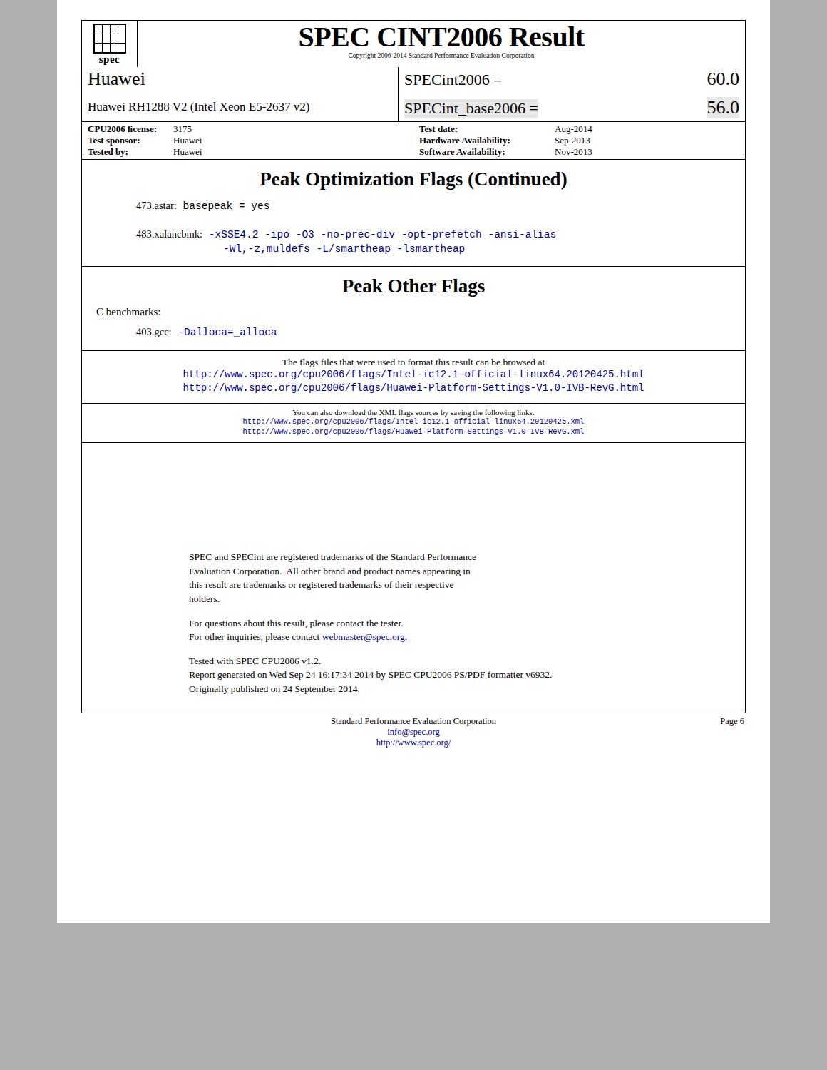spec
SPEC CINT2006 Result
Copyright 2006-2014 Standard Performance Evaluation Corporation
Huawei
Huawei RH1288 V2 (Intel Xeon E5-2637 v2)
SPECint2006 = 60.0
SPECint_base2006 = 56.0
CPU2006 license: 3175
Test sponsor: Huawei
Tested by: Huawei
Test date: Aug-2014
Hardware Availability: Sep-2013
Software Availability: Nov-2013
Peak Optimization Flags (Continued)
473.astar: basepeak = yes 483.xalancbmk: -xSSE4.2 -ipo -O3 -no-prec-div -opt-prefetch -ansi-alias -Wl,-z,muldefs -L/smartheap -lsmartheap
Peak Other Flags
C benchmarks:
403.gcc: -Dalloca=_alloca
The flags files that were used to format this result can be browsed at
http://www.spec.org/cpu2006/flags/Intel-ic12.1-official-linux64.20120425.html
http://www.spec.org/cpu2006/flags/Huawei-Platform-Settings-V1.0-IVB-RevG.html
You can also download the XML flags sources by saving the following links:
http://www.spec.org/cpu2006/flags/Intel-ic12.1-official-linux64.20120425.xml
http://www.spec.org/cpu2006/flags/Huawei-Platform-Settings-V1.0-IVB-RevG.xml
SPEC and SPECint are registered trademarks of the Standard Performance
Evaluation Corporation. All other brand and product names appearing in
this result are trademarks or registered trademarks of their respective
holders.
For questions about this result, please contact the tester.
For other inquiries, please contact webmaster@spec.org.
Tested with SPEC CPU2006 v1.2.
Report generated on Wed Sep 24 16:17:34 2014 by SPEC CPU2006 PS/PDF formatter v6932.
Originally published on 24 September 2014.
Standard Performance Evaluation Corporation
info@spec.org
http://www.spec.org/
Page 6